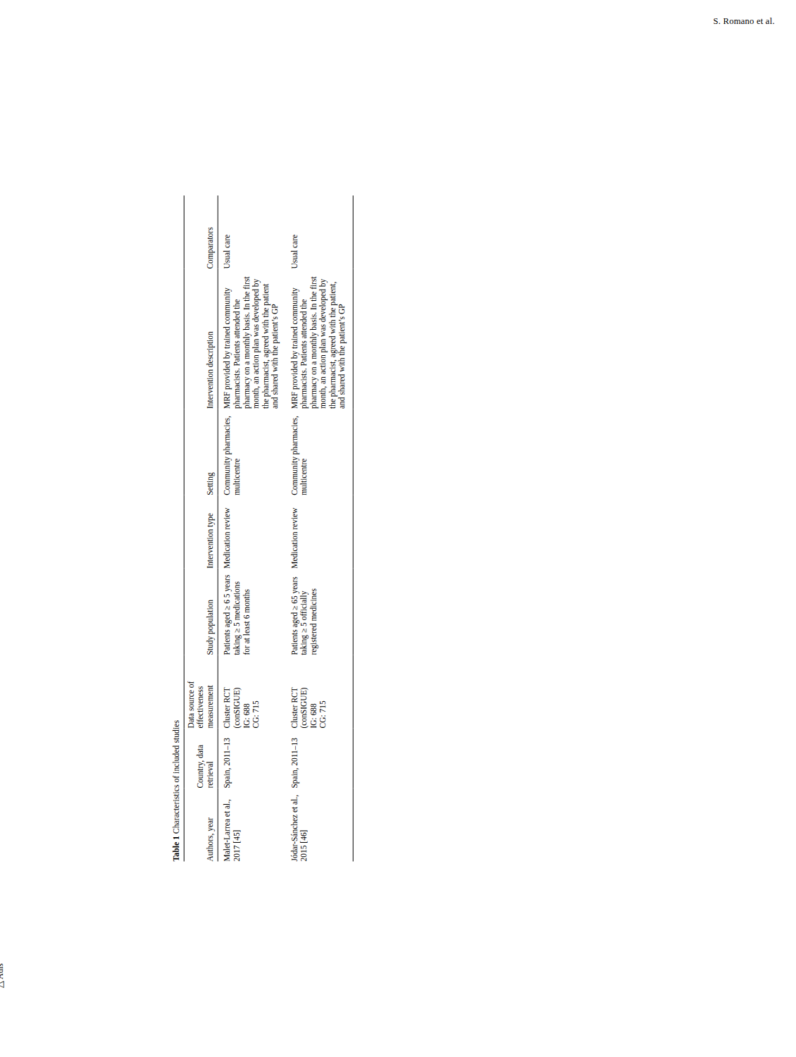S. Romano et al.
△ Adis
Table 1 Characteristics of included studies
| Authors, year | Country, data retrieval | Data source of effectiveness measurement | Study population | Intervention type | Setting | Intervention description | Comparators |
| --- | --- | --- | --- | --- | --- | --- | --- |
| Malet-Larrea et al., 2017 [ 45 ] | Spain, 2011–13 | Cluster RCT (conSIGUE) IG: 688 CG: 715 | Patients aged ≥ 6 5 years taking ≥ 5 medications for at least 6 months | Medication review | Community pharmacies, multicentre | MRF provided by trained community pharmacists. Patients attended the pharmacy on a monthly basis. In the first month, an action plan was developed by the pharmacist, agreed with the patient and shared with the patient’s GP | Usual care |
| Jódar-Sánchez et al., 2015 [ 46 ] | Spain, 2011–13 | Cluster RCT (conSIGUE) IG: 688 CG: 715 | Patients aged ≥ 65 years taking ≥ 5 officially registered medicines | Medication review | Community pharmacies, multicentre | MRF provided by trained community pharmacists. Patients attended the pharmacy on a monthly basis. In the first month, an action plan was developed by the pharmacist, agreed with the patient, and shared with the patient’s GP | Usual care |